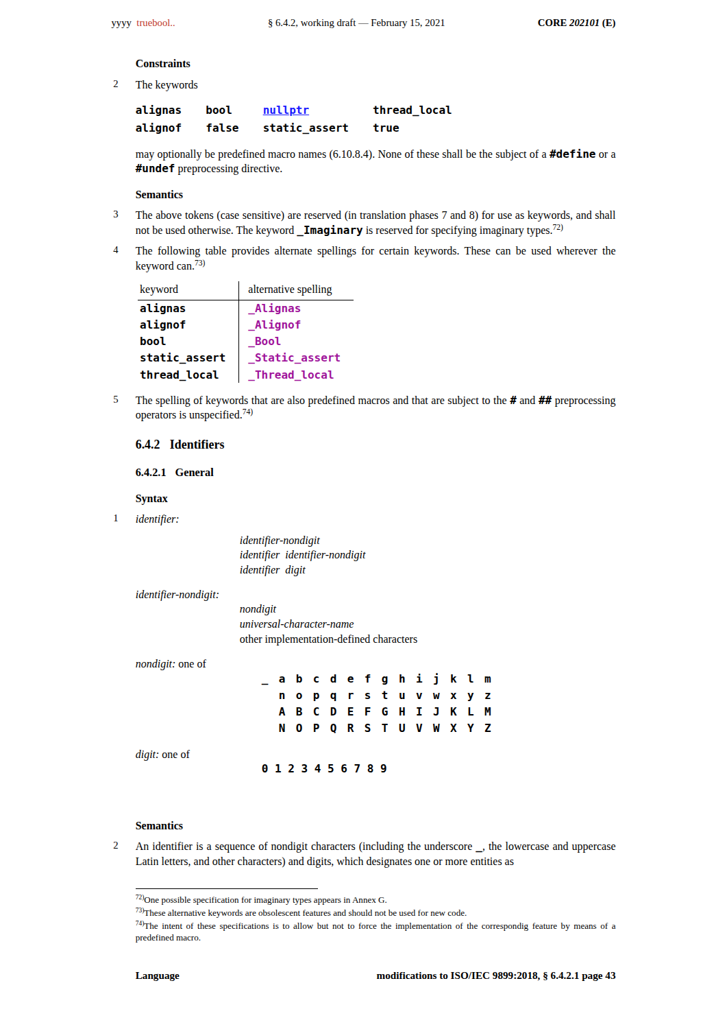yyyy truebool..
§ 6.4.2, working draft — February 15, 2021
CORE 202101 (E)
Constraints
2 The keywords
| alignas | bool | nullptr | thread_local |
| alignof | false | static_assert | true |
may optionally be predefined macro names (6.10.8.4). None of these shall be the subject of a #define or a #undef preprocessing directive.
Semantics
3 The above tokens (case sensitive) are reserved (in translation phases 7 and 8) for use as keywords, and shall not be used otherwise. The keyword _Imaginary is reserved for specifying imaginary types.72)
4 The following table provides alternate spellings for certain keywords. These can be used wherever the keyword can.73)
| keyword | alternative spelling |
| --- | --- |
| alignas | _Alignas |
| alignof | _Alignof |
| bool | _Bool |
| static_assert | _Static_assert |
| thread_local | _Thread_local |
5 The spelling of keywords that are also predefined macros and that are subject to the # and ## preprocessing operators is unspecified.74)
6.4.2 Identifiers
6.4.2.1 General
Syntax
1 identifier:
identifier-nondigit
identifier identifier-nondigit
identifier digit
identifier-nondigit:
nondigit
universal-character-name
other implementation-defined characters
nondigit: one of
_ a b c d e f g h i j k l m
n o p q r s t u v w x y z
A B C D E F G H I J K L M
N O P Q R S T U V W X Y Z
digit: one of
0 1 2 3 4 5 6 7 8 9
Semantics
2 An identifier is a sequence of nondigit characters (including the underscore _, the lowercase and uppercase Latin letters, and other characters) and digits, which designates one or more entities as
72)One possible specification for imaginary types appears in Annex G.
73)These alternative keywords are obsolescent features and should not be used for new code.
74)The intent of these specifications is to allow but not to force the implementation of the correspondig feature by means of a predefined macro.
Language
modifications to ISO/IEC 9899:2018, § 6.4.2.1 page 43